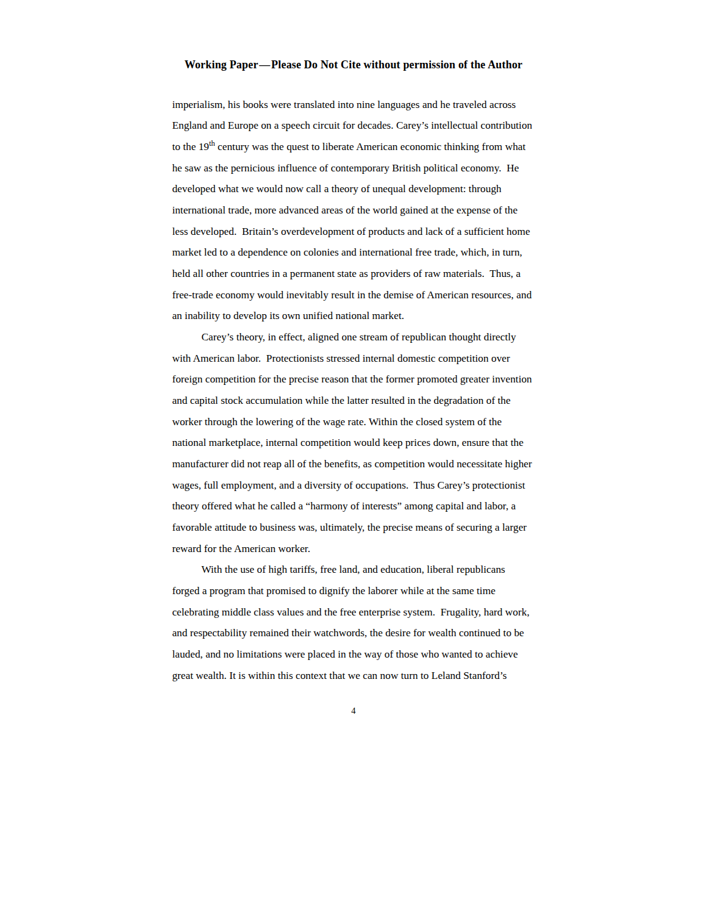Working Paper — Please Do Not Cite without permission of the Author
imperialism, his books were translated into nine languages and he traveled across England and Europe on a speech circuit for decades. Carey’s intellectual contribution to the 19th century was the quest to liberate American economic thinking from what he saw as the pernicious influence of contemporary British political economy. He developed what we would now call a theory of unequal development: through international trade, more advanced areas of the world gained at the expense of the less developed. Britain’s overdevelopment of products and lack of a sufficient home market led to a dependence on colonies and international free trade, which, in turn, held all other countries in a permanent state as providers of raw materials. Thus, a free-trade economy would inevitably result in the demise of American resources, and an inability to develop its own unified national market.
Carey’s theory, in effect, aligned one stream of republican thought directly with American labor. Protectionists stressed internal domestic competition over foreign competition for the precise reason that the former promoted greater invention and capital stock accumulation while the latter resulted in the degradation of the worker through the lowering of the wage rate. Within the closed system of the national marketplace, internal competition would keep prices down, ensure that the manufacturer did not reap all of the benefits, as competition would necessitate higher wages, full employment, and a diversity of occupations. Thus Carey’s protectionist theory offered what he called a “harmony of interests” among capital and labor, a favorable attitude to business was, ultimately, the precise means of securing a larger reward for the American worker.
With the use of high tariffs, free land, and education, liberal republicans forged a program that promised to dignify the laborer while at the same time celebrating middle class values and the free enterprise system. Frugality, hard work, and respectability remained their watchwords, the desire for wealth continued to be lauded, and no limitations were placed in the way of those who wanted to achieve great wealth. It is within this context that we can now turn to Leland Stanford’s
4